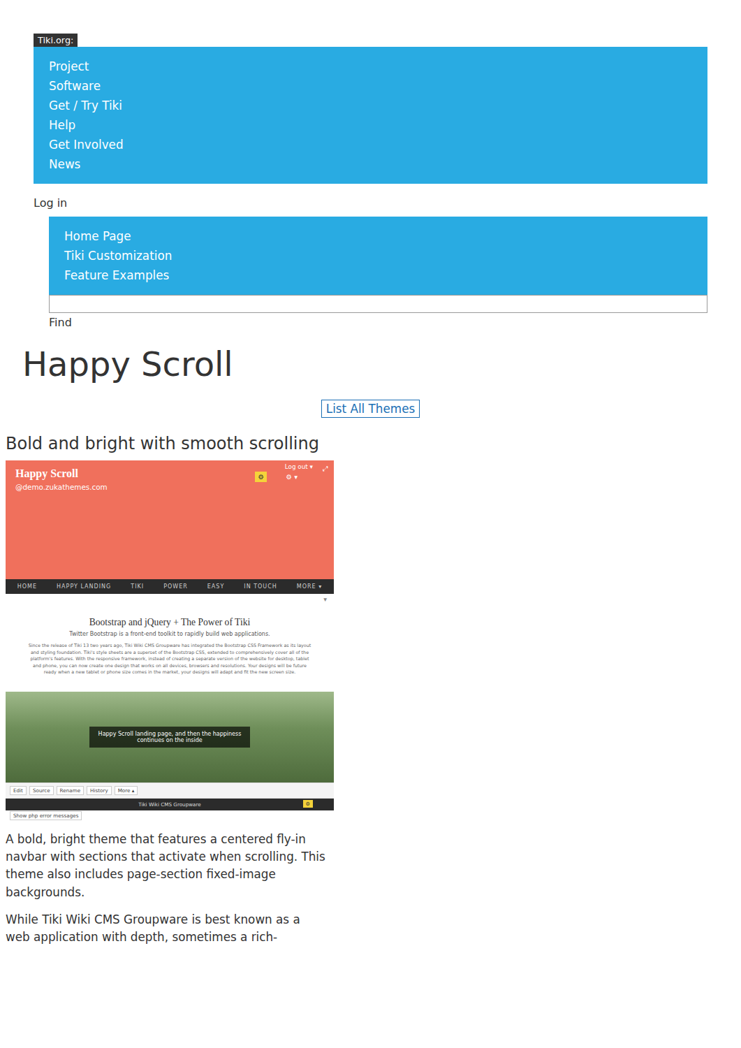Tiki.org:
Project
Software
Get / Try Tiki
Help
Get Involved
News
Log in
Home Page
Tiki Customization
Feature Examples
Find
Happy Scroll
List All Themes
Bold and bright with smooth scrolling
Happy Scroll
@demo.zukathemes.com
Log out ▾
⚙
⚙ ▾
⤢
HOME HAPPY LANDING TIKI POWER EASY IN TOUCH MORE ▾
▾
Bootstrap and jQuery + The Power of Tiki
Twitter Bootstrap is a front-end toolkit to rapidly build web applications.
Since the release of Tiki 13 two years ago, Tiki Wiki CMS Groupware has integrated the Bootstrap CSS Framework as its layout and styling foundation. Tiki's style sheets are a superset of the Bootstrap CSS, extended to comprehensively cover all of the platform's features. With the responsive framework, instead of creating a separate version of the website for desktop, tablet and phone, you can now create one design that works on all devices, browsers and resolutions. Your designs will be future ready when a new tablet or phone size comes in the market, your designs will adapt and fit the new screen size.
Happy Scroll landing page, and then the happiness continues on the inside
Edit Source Rename History More ▴
Tiki Wiki CMS Groupware ⚙
Show php error messages
A bold, bright theme that features a centered fly-in navbar with sections that activate when scrolling. This theme also includes page-section fixed-image backgrounds.
While Tiki Wiki CMS Groupware is best known as a web application with depth, sometimes a rich-